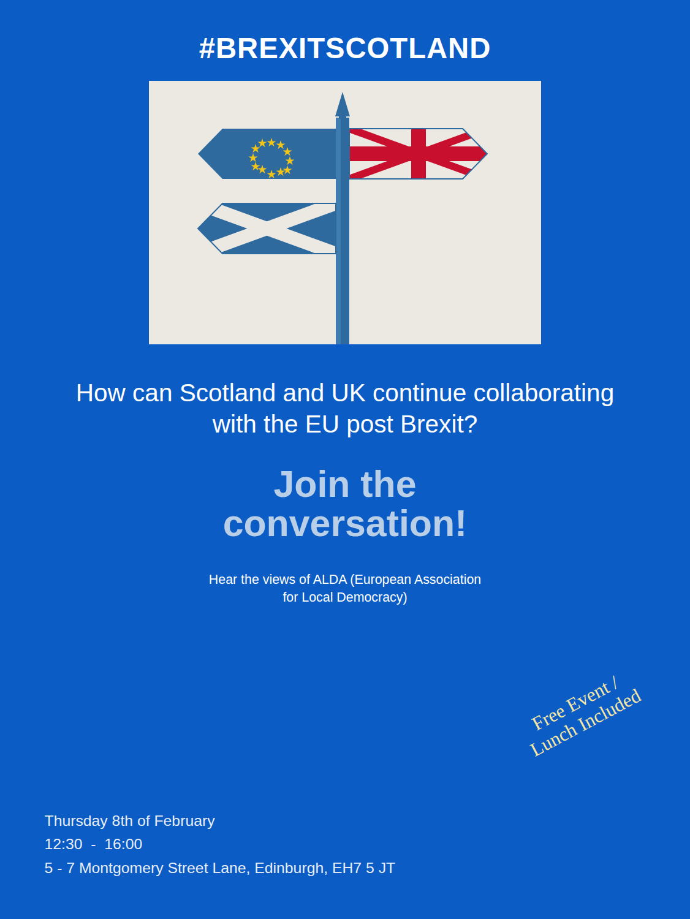#BrexitScotland
How can Scotland and UK continue collaborating with the EU post Brexit?
Join the conversation!
Hear the views of ALDA (European Association
for Local Democracy)
Free Event /
Lunch Included
Thursday 8th of February
12:30 - 16:00
5 - 7 Montgomery Street Lane, Edinburgh, EH7 5 JT